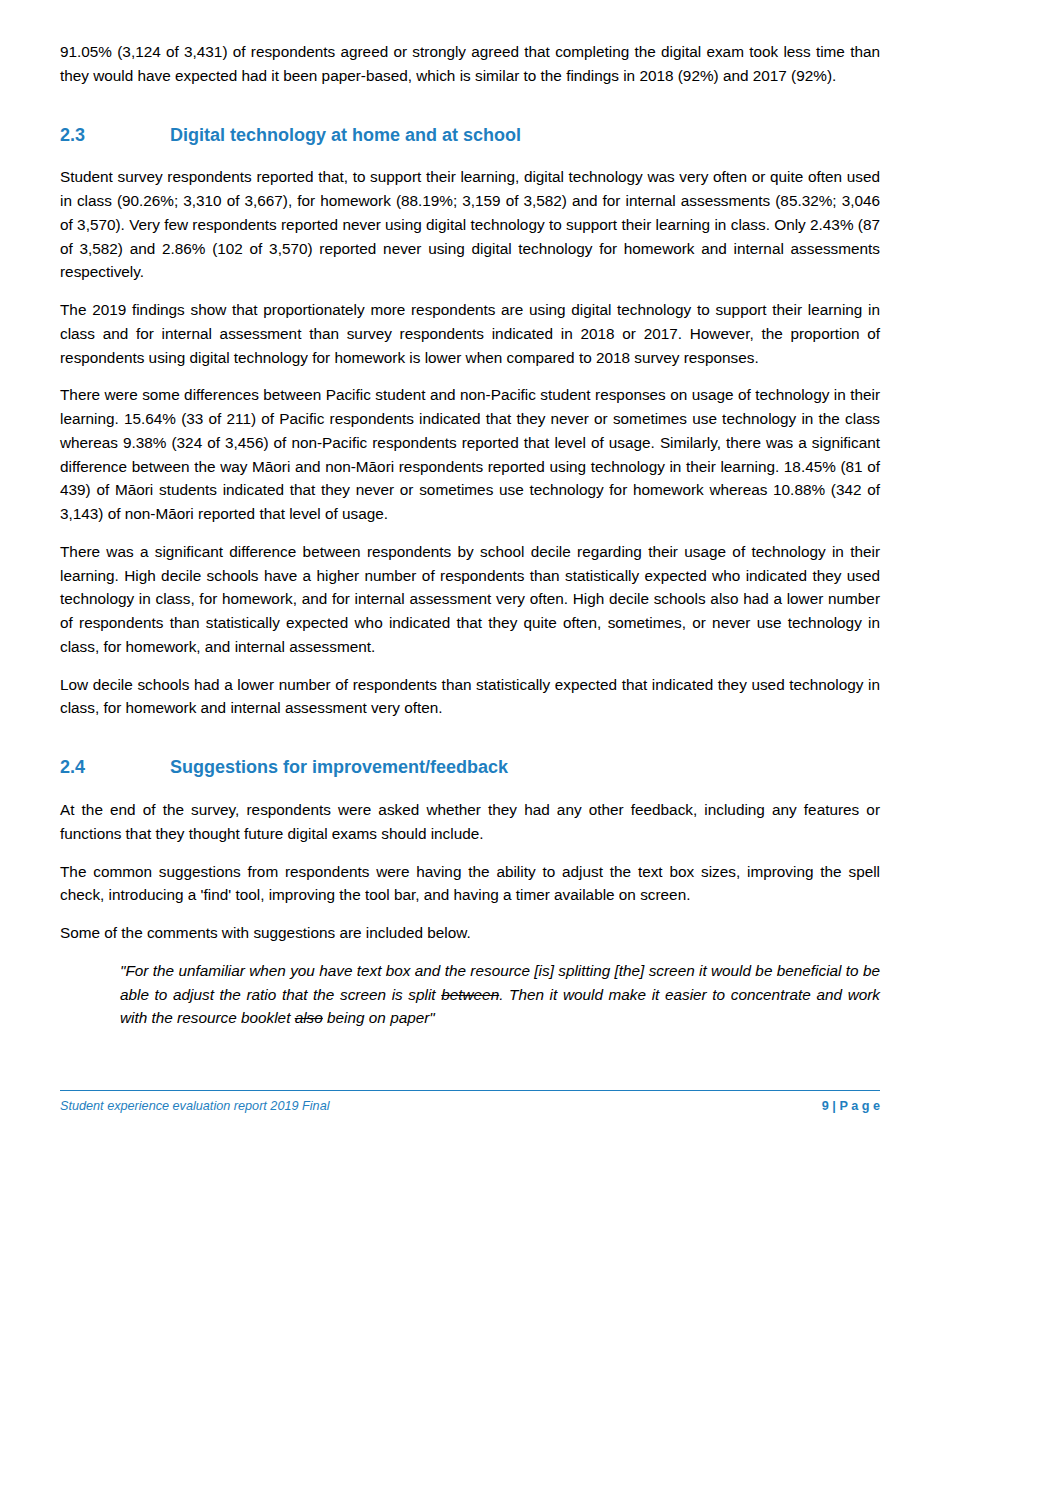91.05% (3,124 of 3,431) of respondents agreed or strongly agreed that completing the digital exam took less time than they would have expected had it been paper-based, which is similar to the findings in 2018 (92%) and 2017 (92%).
2.3 Digital technology at home and at school
Student survey respondents reported that, to support their learning, digital technology was very often or quite often used in class (90.26%; 3,310 of 3,667), for homework (88.19%; 3,159 of 3,582) and for internal assessments (85.32%; 3,046 of 3,570). Very few respondents reported never using digital technology to support their learning in class. Only 2.43% (87 of 3,582) and 2.86% (102 of 3,570) reported never using digital technology for homework and internal assessments respectively.
The 2019 findings show that proportionately more respondents are using digital technology to support their learning in class and for internal assessment than survey respondents indicated in 2018 or 2017. However, the proportion of respondents using digital technology for homework is lower when compared to 2018 survey responses.
There were some differences between Pacific student and non-Pacific student responses on usage of technology in their learning. 15.64% (33 of 211) of Pacific respondents indicated that they never or sometimes use technology in the class whereas 9.38% (324 of 3,456) of non-Pacific respondents reported that level of usage. Similarly, there was a significant difference between the way Māori and non-Māori respondents reported using technology in their learning. 18.45% (81 of 439) of Māori students indicated that they never or sometimes use technology for homework whereas 10.88% (342 of 3,143) of non-Māori reported that level of usage.
There was a significant difference between respondents by school decile regarding their usage of technology in their learning. High decile schools have a higher number of respondents than statistically expected who indicated they used technology in class, for homework, and for internal assessment very often. High decile schools also had a lower number of respondents than statistically expected who indicated that they quite often, sometimes, or never use technology in class, for homework, and internal assessment.
Low decile schools had a lower number of respondents than statistically expected that indicated they used technology in class, for homework and internal assessment very often.
2.4 Suggestions for improvement/feedback
At the end of the survey, respondents were asked whether they had any other feedback, including any features or functions that they thought future digital exams should include.
The common suggestions from respondents were having the ability to adjust the text box sizes, improving the spell check, introducing a 'find' tool, improving the tool bar, and having a timer available on screen.
Some of the comments with suggestions are included below.
"For the unfamiliar when you have text box and the resource [is] splitting [the] screen it would be beneficial to be able to adjust the ratio that the screen is split between. Then it would make it easier to concentrate and work with the resource booklet also being on paper"
Student experience evaluation report 2019 Final 9 | P a g e